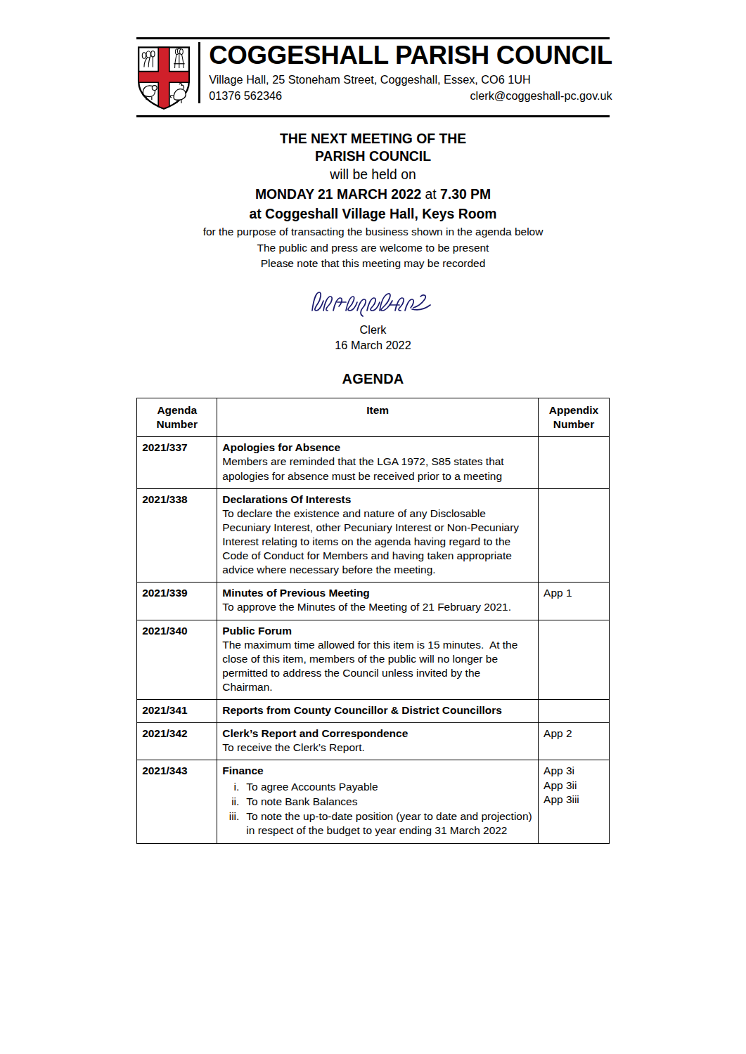COGGESHALL PARISH COUNCIL
Village Hall, 25 Stoneham Street, Coggeshall, Essex, CO6 1UH
01376 562346 clerk@coggeshall-pc.gov.uk
THE NEXT MEETING OF THE
PARISH COUNCIL
will be held on
MONDAY 21 MARCH 2022 at 7.30 PM
at Coggeshall Village Hall, Keys Room
for the purpose of transacting the business shown in the agenda below
The public and press are welcome to be present
Please note that this meeting may be recorded
Clerk
16 March 2022
AGENDA
| Agenda Number | Item | Appendix Number |
| --- | --- | --- |
| 2021/337 | Apologies for Absence Members are reminded that the LGA 1972, S85 states that apologies for absence must be received prior to a meeting | |
| 2021/338 | Declarations Of Interests To declare the existence and nature of any Disclosable Pecuniary Interest, other Pecuniary Interest or Non-Pecuniary Interest relating to items on the agenda having regard to the Code of Conduct for Members and having taken appropriate advice where necessary before the meeting. | |
| 2021/339 | Minutes of Previous Meeting To approve the Minutes of the Meeting of 21 February 2021. | App 1 |
| 2021/340 | Public Forum The maximum time allowed for this item is 15 minutes. At the close of this item, members of the public will no longer be permitted to address the Council unless invited by the Chairman. | |
| 2021/341 | Reports from County Councillor & District Councillors | |
| 2021/342 | Clerk’s Report and Correspondence To receive the Clerk’s Report. | App 2 |
| 2021/343 | Finance i. To agree Accounts Payable ii. To note Bank Balances iii. To note the up-to-date position (year to date and projection) in respect of the budget to year ending 31 March 2022 | App 3i App 3ii App 3iii |